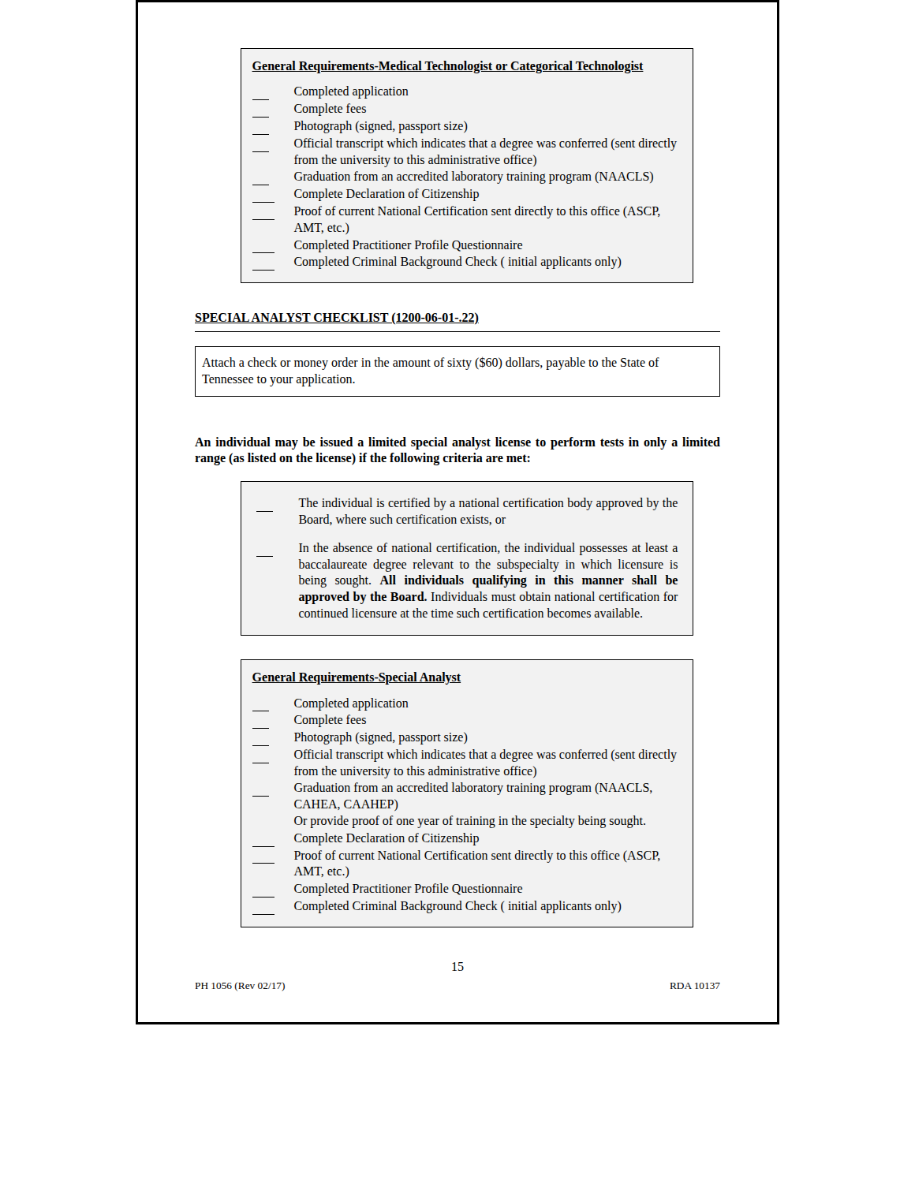General Requirements-Medical Technologist or Categorical Technologist
| | Completed application |
| | Complete fees |
| | Photograph (signed, passport size) |
| | Official transcript which indicates that a degree was conferred (sent directly from the university to this administrative office) |
| | Graduation from an accredited laboratory training program (NAACLS) |
| | Complete Declaration of Citizenship |
| | Proof of current National Certification sent directly to this office (ASCP, AMT, etc.) |
| | Completed Practitioner Profile Questionnaire |
| | Completed Criminal Background Check ( initial applicants only) |
SPECIAL ANALYST CHECKLIST (1200-06-01-.22)
Attach a check or money order in the amount of sixty ($60) dollars, payable to the State of Tennessee to your application.
An individual may be issued a limited special analyst license to perform tests in only a limited range (as listed on the license) if the following criteria are met:
| | The individual is certified by a national certification body approved by the Board, where such certification exists, or |
| | In the absence of national certification, the individual possesses at least a baccalaureate degree relevant to the subspecialty in which licensure is being sought. All individuals qualifying in this manner shall be approved by the Board. Individuals must obtain national certification for continued licensure at the time such certification becomes available. |
General Requirements-Special Analyst
| | Completed application |
| | Complete fees |
| | Photograph (signed, passport size) |
| | Official transcript which indicates that a degree was conferred (sent directly from the university to this administrative office) |
| | Graduation from an accredited laboratory training program (NAACLS, CAHEA, CAAHEP) Or provide proof of one year of training in the specialty being sought. |
| | Complete Declaration of Citizenship |
| | Proof of current National Certification sent directly to this office (ASCP, AMT, etc.) |
| | Completed Practitioner Profile Questionnaire |
| | Completed Criminal Background Check ( initial applicants only) |
15
PH 1056 (Rev 02/17) RDA 10137